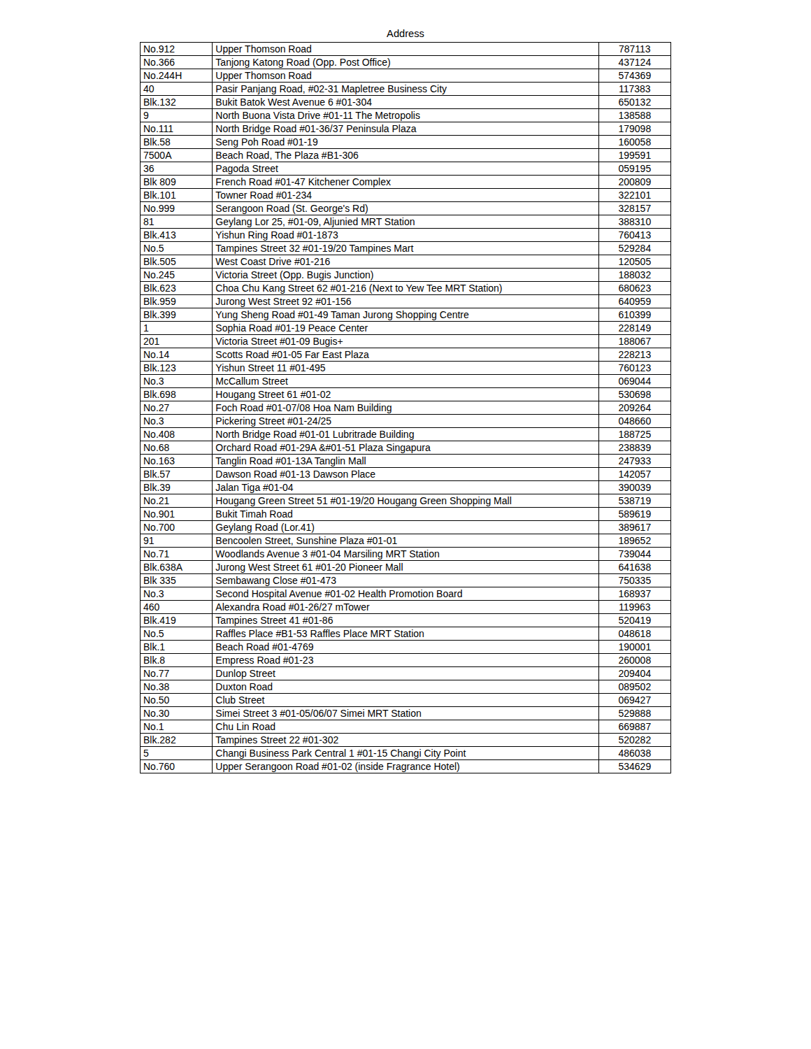Address
| No.912 | Upper Thomson Road | 787113 |
| No.366 | Tanjong Katong Road (Opp. Post Office) | 437124 |
| No.244H | Upper Thomson Road | 574369 |
| 40 | Pasir Panjang Road, #02-31 Mapletree Business City | 117383 |
| Blk.132 | Bukit Batok West Avenue 6 #01-304 | 650132 |
| 9 | North Buona Vista Drive #01-11 The Metropolis | 138588 |
| No.111 | North Bridge Road #01-36/37 Peninsula Plaza | 179098 |
| Blk.58 | Seng Poh Road #01-19 | 160058 |
| 7500A | Beach Road, The Plaza #B1-306 | 199591 |
| 36 | Pagoda Street | 059195 |
| Blk 809 | French Road #01-47 Kitchener Complex | 200809 |
| Blk.101 | Towner Road #01-234 | 322101 |
| No.999 | Serangoon Road (St. George's Rd) | 328157 |
| 81 | Geylang Lor 25, #01-09, Aljunied MRT Station | 388310 |
| Blk.413 | Yishun Ring Road #01-1873 | 760413 |
| No.5 | Tampines Street 32 #01-19/20 Tampines Mart | 529284 |
| Blk.505 | West Coast Drive #01-216 | 120505 |
| No.245 | Victoria Street (Opp. Bugis Junction) | 188032 |
| Blk.623 | Choa Chu Kang Street 62 #01-216 (Next to Yew Tee MRT Station) | 680623 |
| Blk.959 | Jurong West Street 92 #01-156 | 640959 |
| Blk.399 | Yung Sheng Road #01-49 Taman Jurong Shopping Centre | 610399 |
| 1 | Sophia Road #01-19 Peace Center | 228149 |
| 201 | Victoria Street #01-09 Bugis+ | 188067 |
| No.14 | Scotts Road #01-05 Far East Plaza | 228213 |
| Blk.123 | Yishun Street 11 #01-495 | 760123 |
| No.3 | McCallum Street | 069044 |
| Blk.698 | Hougang Street 61 #01-02 | 530698 |
| No.27 | Foch Road #01-07/08 Hoa Nam Building | 209264 |
| No.3 | Pickering Street #01-24/25 | 048660 |
| No.408 | North Bridge Road #01-01 Lubritrade Building | 188725 |
| No.68 | Orchard Road #01-29A &#01-51 Plaza Singapura | 238839 |
| No.163 | Tanglin Road #01-13A Tanglin Mall | 247933 |
| Blk.57 | Dawson Road #01-13 Dawson Place | 142057 |
| Blk.39 | Jalan Tiga #01-04 | 390039 |
| No.21 | Hougang Green Street 51 #01-19/20 Hougang Green Shopping Mall | 538719 |
| No.901 | Bukit Timah Road | 589619 |
| No.700 | Geylang Road (Lor.41) | 389617 |
| 91 | Bencoolen Street, Sunshine Plaza #01-01 | 189652 |
| No.71 | Woodlands Avenue 3 #01-04 Marsiling MRT Station | 739044 |
| Blk.638A | Jurong West Street 61 #01-20 Pioneer Mall | 641638 |
| Blk 335 | Sembawang Close #01-473 | 750335 |
| No.3 | Second Hospital Avenue #01-02 Health Promotion Board | 168937 |
| 460 | Alexandra Road #01-26/27 mTower | 119963 |
| Blk.419 | Tampines Street 41 #01-86 | 520419 |
| No.5 | Raffles Place #B1-53 Raffles Place MRT Station | 048618 |
| Blk.1 | Beach Road #01-4769 | 190001 |
| Blk.8 | Empress Road #01-23 | 260008 |
| No.77 | Dunlop Street | 209404 |
| No.38 | Duxton Road | 089502 |
| No.50 | Club Street | 069427 |
| No.30 | Simei Street 3 #01-05/06/07 Simei MRT Station | 529888 |
| No.1 | Chu Lin Road | 669887 |
| Blk.282 | Tampines Street 22 #01-302 | 520282 |
| 5 | Changi Business Park Central 1 #01-15 Changi City Point | 486038 |
| No.760 | Upper Serangoon Road #01-02 (inside Fragrance Hotel) | 534629 |